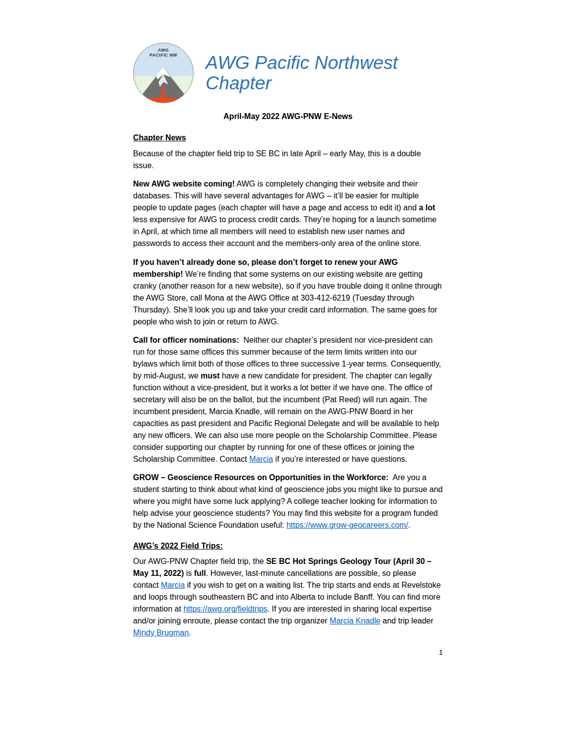AWG
PACIFIC NW
AWG Pacific Northwest Chapter
April-May 2022 AWG-PNW E-News
Chapter News
Because of the chapter field trip to SE BC in late April – early May, this is a double issue.
New AWG website coming! AWG is completely changing their website and their databases. This will have several advantages for AWG – it’ll be easier for multiple people to update pages (each chapter will have a page and access to edit it) and a lot less expensive for AWG to process credit cards. They’re hoping for a launch sometime in April, at which time all members will need to establish new user names and passwords to access their account and the members-only area of the online store.
If you haven’t already done so, please don’t forget to renew your AWG membership! We’re finding that some systems on our existing website are getting cranky (another reason for a new website), so if you have trouble doing it online through the AWG Store, call Mona at the AWG Office at 303-412-6219 (Tuesday through Thursday). She’ll look you up and take your credit card information. The same goes for people who wish to join or return to AWG.
Call for officer nominations: Neither our chapter’s president nor vice-president can run for those same offices this summer because of the term limits written into our bylaws which limit both of those offices to three successive 1-year terms. Consequently, by mid-August, we must have a new candidate for president. The chapter can legally function without a vice-president, but it works a lot better if we have one. The office of secretary will also be on the ballot, but the incumbent (Pat Reed) will run again. The incumbent president, Marcia Knadle, will remain on the AWG-PNW Board in her capacities as past president and Pacific Regional Delegate and will be available to help any new officers. We can also use more people on the Scholarship Committee. Please consider supporting our chapter by running for one of these offices or joining the Scholarship Committee. Contact Marcia if you’re interested or have questions.
GROW – Geoscience Resources on Opportunities in the Workforce: Are you a student starting to think about what kind of geoscience jobs you might like to pursue and where you might have some luck applying? A college teacher looking for information to help advise your geoscience students? You may find this website for a program funded by the National Science Foundation useful: https://www.grow-geocareers.com/.
AWG’s 2022 Field Trips:
Our AWG-PNW Chapter field trip, the SE BC Hot Springs Geology Tour (April 30 – May 11, 2022) is full. However, last-minute cancellations are possible, so please contact Marcia if you wish to get on a waiting list. The trip starts and ends at Revelstoke and loops through southeastern BC and into Alberta to include Banff. You can find more information at https://awg.org/fieldtrips. If you are interested in sharing local expertise and/or joining enroute, please contact the trip organizer Marcia Knadle and trip leader Mindy Brugman.
1